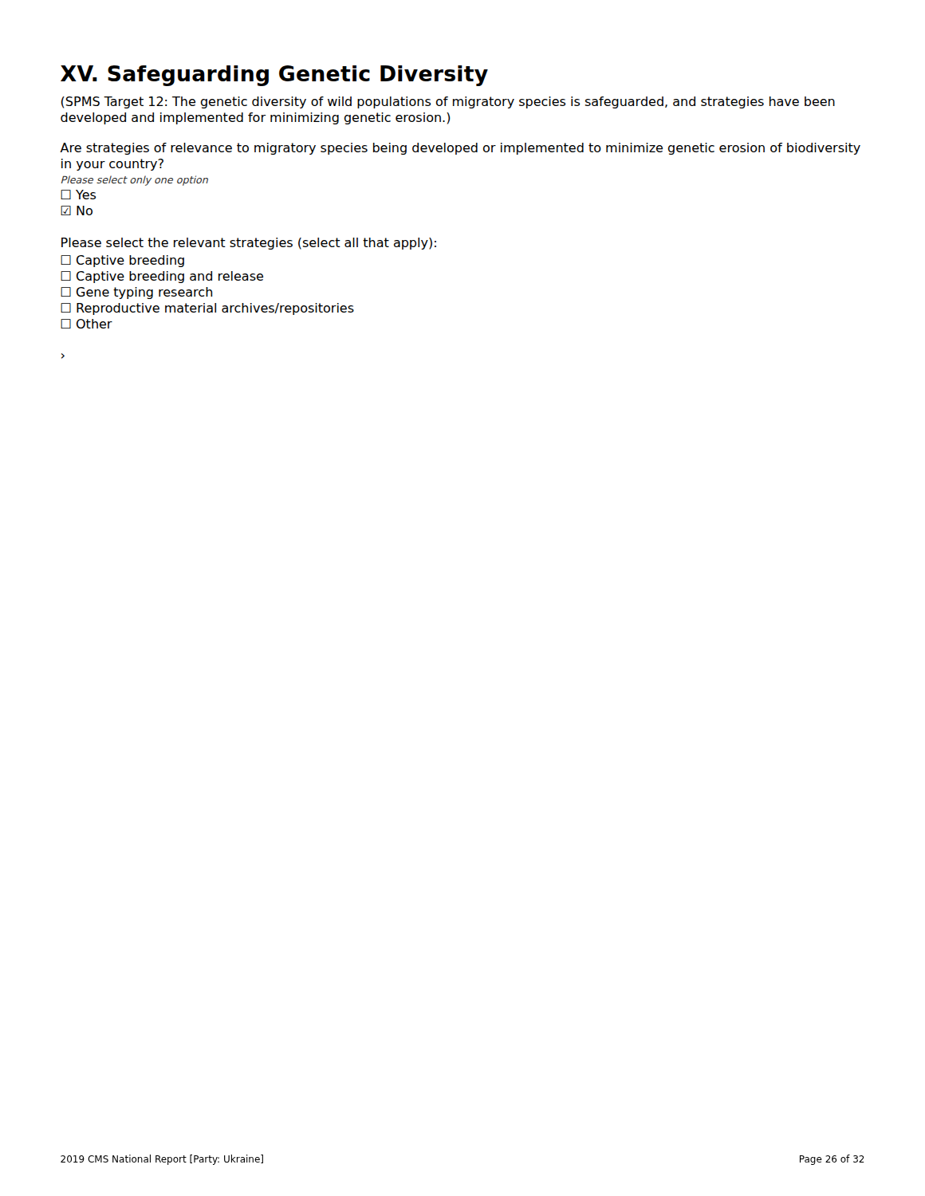XV. Safeguarding Genetic Diversity
(SPMS Target 12: The genetic diversity of wild populations of migratory species is safeguarded, and strategies have been developed and implemented for minimizing genetic erosion.)
Are strategies of relevance to migratory species being developed or implemented to minimize genetic erosion of biodiversity in your country?
Please select only one option
☐ Yes
☑ No
Please select the relevant strategies (select all that apply):
☐ Captive breeding
☐ Captive breeding and release
☐ Gene typing research
☐ Reproductive material archives/repositories
☐ Other
›
2019 CMS National Report [Party: Ukraine] Page 26 of 32